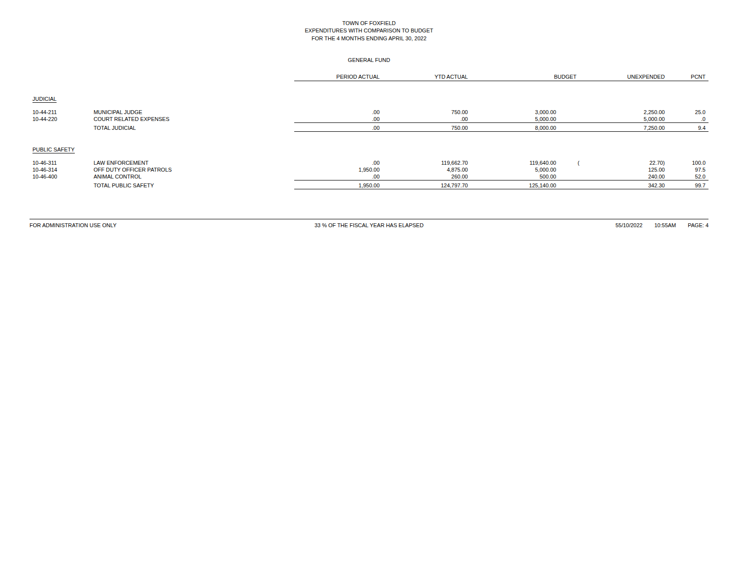TOWN OF FOXFIELD
EXPENDITURES WITH COMPARISON TO BUDGET
FOR THE 4 MONTHS ENDING APRIL 30, 2022
GENERAL FUND
| | | PERIOD ACTUAL | YTD ACTUAL | BUDGET | UNEXPENDED | PCNT |
| --- | --- | --- | --- | --- | --- | --- |
| JUDICIAL | |
| 10-44-211 | MUNICIPAL JUDGE | .00 | 750.00 | 3,000.00 | | 2,250.00 | 25.0 |
| 10-44-220 | COURT RELATED EXPENSES | .00 | .00 | 5,000.00 | | 5,000.00 | .0 |
| | TOTAL JUDICIAL | .00 | 750.00 | 8,000.00 | | 7,250.00 | 9.4 |
| PUBLIC SAFETY | |
| 10-46-311 | LAW ENFORCEMENT | .00 | 119,662.70 | 119,640.00 | ( | 22.70) | 100.0 |
| 10-46-314 | OFF DUTY OFFICER PATROLS | 1,950.00 | 4,875.00 | 5,000.00 | | 125.00 | 97.5 |
| 10-46-400 | ANIMAL CONTROL | .00 | 260.00 | 500.00 | | 240.00 | 52.0 |
| | TOTAL PUBLIC SAFETY | 1,950.00 | 124,797.70 | 125,140.00 | | 342.30 | 99.7 |
FOR ADMINISTRATION USE ONLY
33 % OF THE FISCAL YEAR HAS ELAPSED
55/10/202210:55AM PAGE: 4